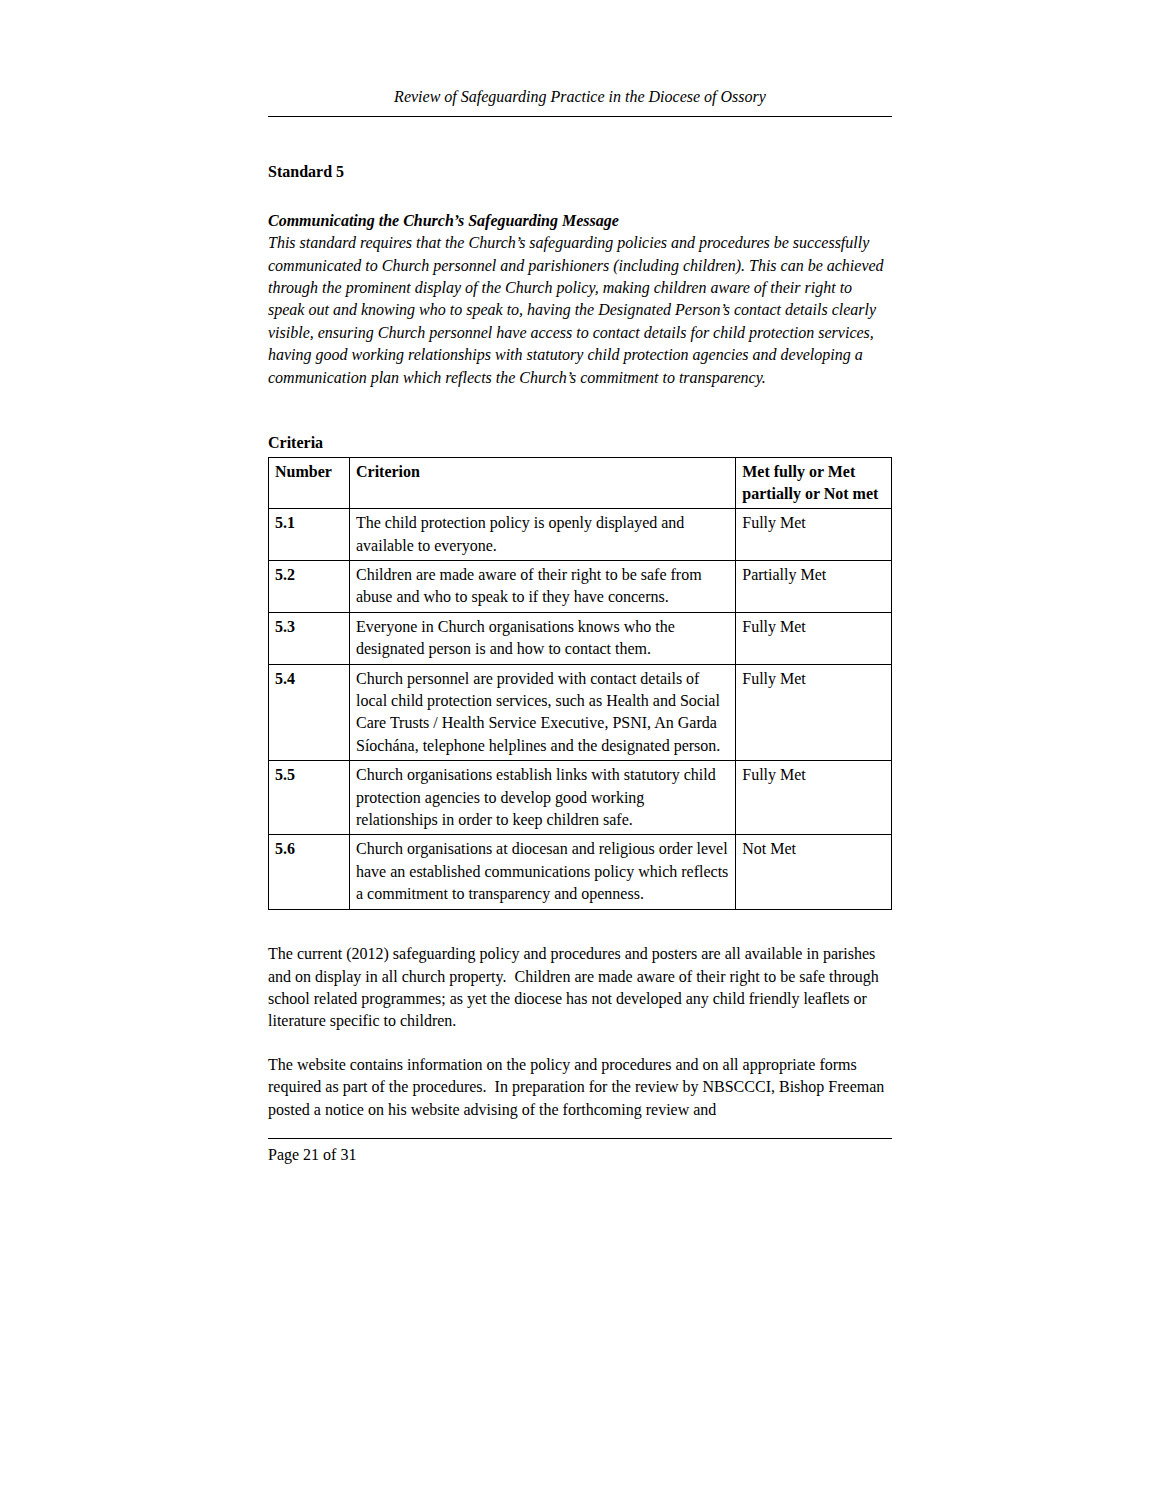Review of Safeguarding Practice in the Diocese of Ossory
Standard 5
Communicating the Church’s Safeguarding Message This standard requires that the Church’s safeguarding policies and procedures be successfully communicated to Church personnel and parishioners (including children). This can be achieved through the prominent display of the Church policy, making children aware of their right to speak out and knowing who to speak to, having the Designated Person’s contact details clearly visible, ensuring Church personnel have access to contact details for child protection services, having good working relationships with statutory child protection agencies and developing a communication plan which reflects the Church’s commitment to transparency.
Criteria
| Number | Criterion | Met fully or Met partially or Not met |
| --- | --- | --- |
| 5.1 | The child protection policy is openly displayed and available to everyone. | Fully Met |
| 5.2 | Children are made aware of their right to be safe from abuse and who to speak to if they have concerns. | Partially Met |
| 5.3 | Everyone in Church organisations knows who the designated person is and how to contact them. | Fully Met |
| 5.4 | Church personnel are provided with contact details of local child protection services, such as Health and Social Care Trusts / Health Service Executive, PSNI, An Garda Síochána, telephone helplines and the designated person. | Fully Met |
| 5.5 | Church organisations establish links with statutory child protection agencies to develop good working relationships in order to keep children safe. | Fully Met |
| 5.6 | Church organisations at diocesan and religious order level have an established communications policy which reflects a commitment to transparency and openness. | Not Met |
The current (2012) safeguarding policy and procedures and posters are all available in parishes and on display in all church property. Children are made aware of their right to be safe through school related programmes; as yet the diocese has not developed any child friendly leaflets or literature specific to children.
The website contains information on the policy and procedures and on all appropriate forms required as part of the procedures. In preparation for the review by NBSCCCI, Bishop Freeman posted a notice on his website advising of the forthcoming review and
Page 21 of 31